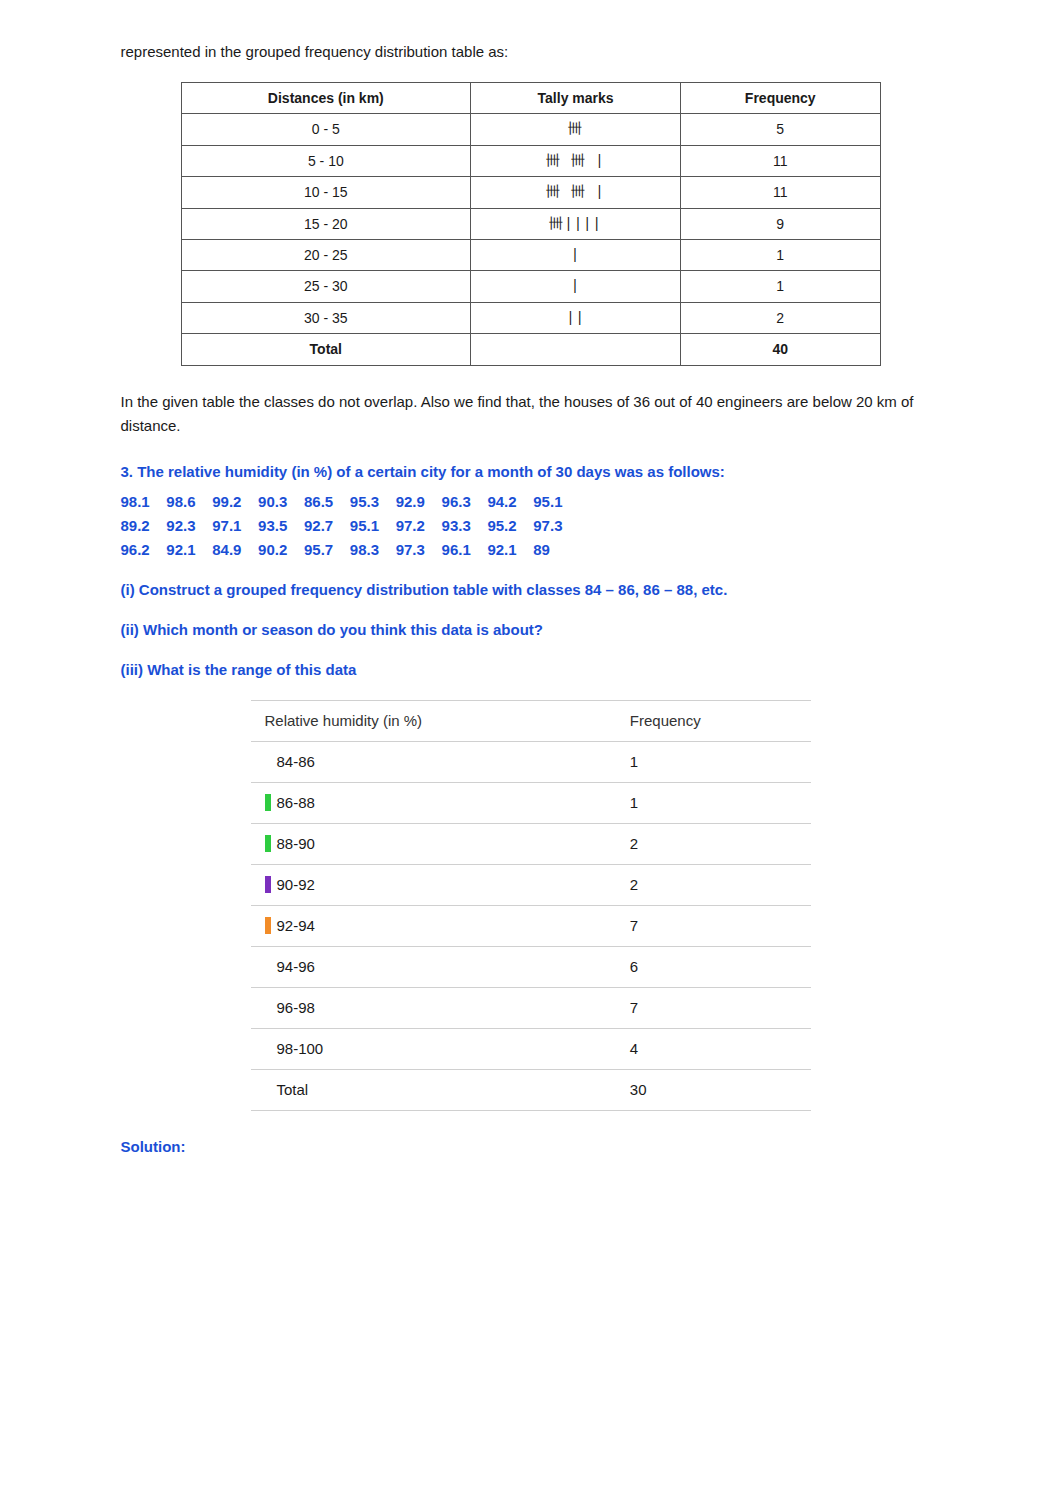represented in the grouped frequency distribution table as:
| Distances (in km) | Tally marks | Frequency |
| --- | --- | --- |
| 0 - 5 | 卌 | 5 |
| 5 - 10 | 卌 卌 / | 11 |
| 10 - 15 | 卌 卌 / | 11 |
| 15 - 20 | 卌//// | 9 |
| 20 - 25 | / | 1 |
| 25 - 30 | / | 1 |
| 30 - 35 | // | 2 |
| Total | | 40 |
In the given table the classes do not overlap. Also we find that, the houses of 36 out of 40 engineers are below 20 km of distance.
3. The relative humidity (in %) of a certain city for a month of 30 days was as follows: 98.1 98.6 99.2 90.3 86.5 95.3 92.9 96.3 94.2 95.1 89.2 92.3 97.1 93.5 92.7 95.1 97.2 93.3 95.2 97.3 96.2 92.1 84.9 90.2 95.7 98.3 97.3 96.1 92.1 89
(i) Construct a grouped frequency distribution table with classes 84 – 86, 86 – 88, etc.
(ii) Which month or season do you think this data is about?
(iii) What is the range of this data
| Relative humidity (in %) | Frequency |
| --- | --- |
| 84-86 | 1 |
| 86-88 | 1 |
| 88-90 | 2 |
| 90-92 | 2 |
| 92-94 | 7 |
| 94-96 | 6 |
| 96-98 | 7 |
| 98-100 | 4 |
| Total | 30 |
Solution: